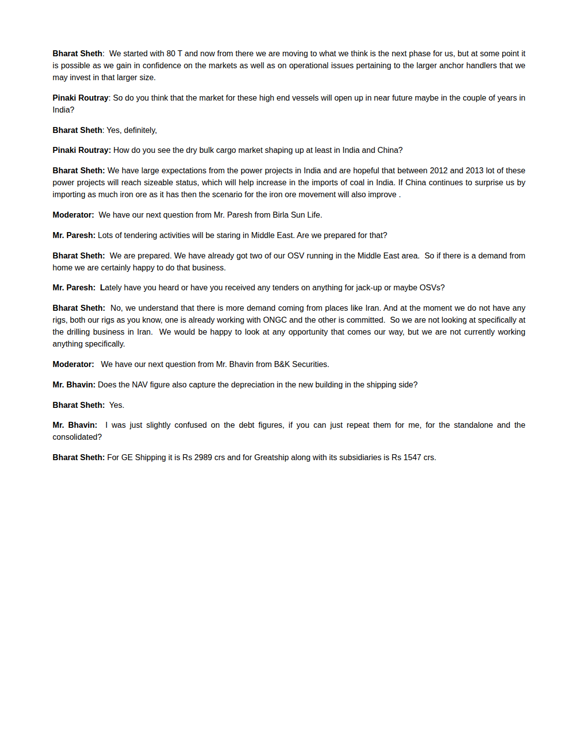Bharat Sheth: We started with 80 T and now from there we are moving to what we think is the next phase for us, but at some point it is possible as we gain in confidence on the markets as well as on operational issues pertaining to the larger anchor handlers that we may invest in that larger size.
Pinaki Routray: So do you think that the market for these high end vessels will open up in near future maybe in the couple of years in India?
Bharat Sheth: Yes, definitely,
Pinaki Routray: How do you see the dry bulk cargo market shaping up at least in India and China?
Bharat Sheth: We have large expectations from the power projects in India and are hopeful that between 2012 and 2013 lot of these power projects will reach sizeable status, which will help increase in the imports of coal in India. If China continues to surprise us by importing as much iron ore as it has then the scenario for the iron ore movement will also improve .
Moderator: We have our next question from Mr. Paresh from Birla Sun Life.
Mr. Paresh: Lots of tendering activities will be staring in Middle East. Are we prepared for that?
Bharat Sheth: We are prepared. We have already got two of our OSV running in the Middle East area. So if there is a demand from home we are certainly happy to do that business.
Mr. Paresh: Lately have you heard or have you received any tenders on anything for jack-up or maybe OSVs?
Bharat Sheth: No, we understand that there is more demand coming from places like Iran. And at the moment we do not have any rigs, both our rigs as you know, one is already working with ONGC and the other is committed. So we are not looking at specifically at the drilling business in Iran. We would be happy to look at any opportunity that comes our way, but we are not currently working anything specifically.
Moderator: We have our next question from Mr. Bhavin from B&K Securities.
Mr. Bhavin: Does the NAV figure also capture the depreciation in the new building in the shipping side?
Bharat Sheth: Yes.
Mr. Bhavin: I was just slightly confused on the debt figures, if you can just repeat them for me, for the standalone and the consolidated?
Bharat Sheth: For GE Shipping it is Rs 2989 crs and for Greatship along with its subsidiaries is Rs 1547 crs.